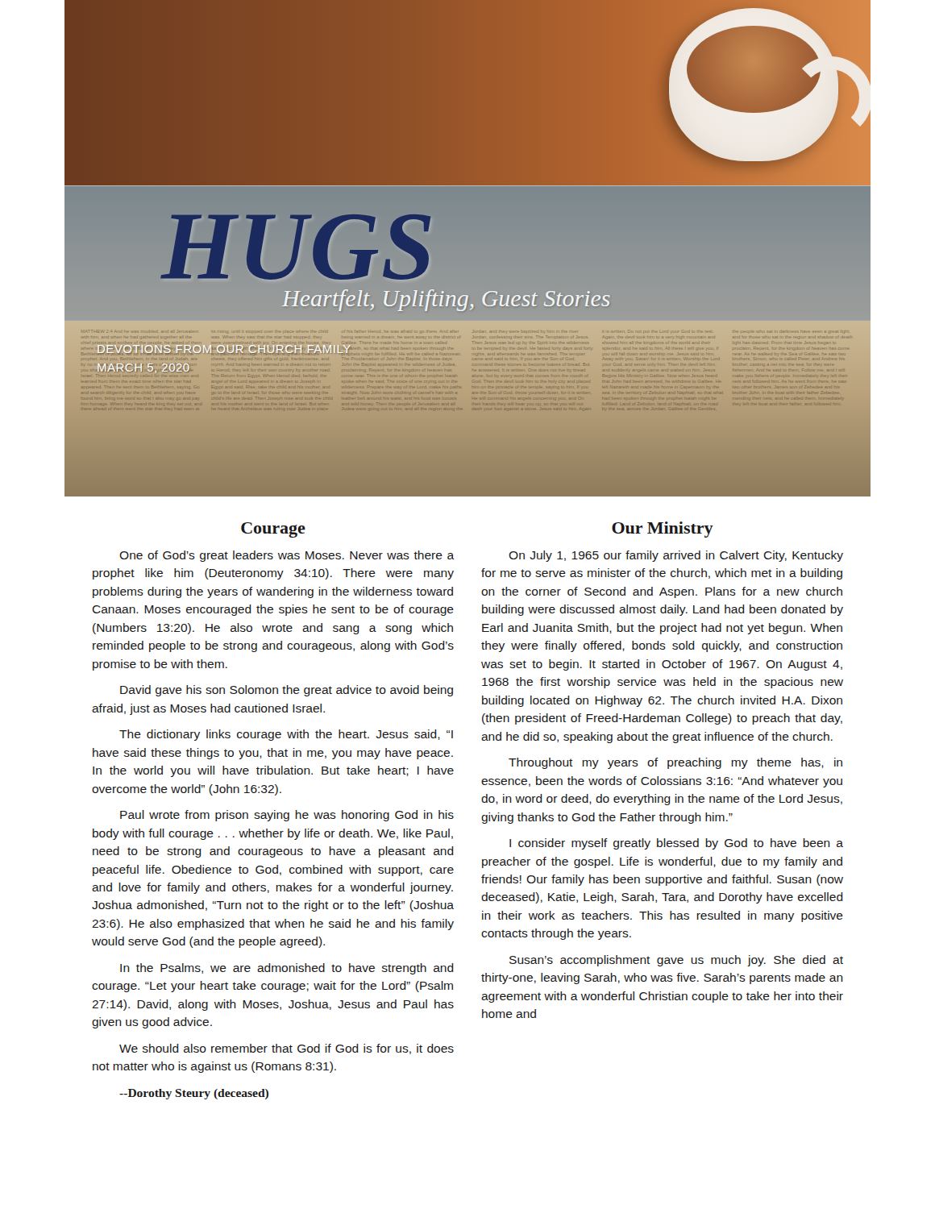HUGS
Heartfelt, Uplifting, Guest Stories
MATTHEW 2:4 And he was troubled, and all Jerusalem with him, and when he had gathered together all the chief priests and scribes of the people, he asked of them where the Messiah was to be born. And they told him, In Bethlehem of Judea, for so it has been written by the prophet: And you, Bethlehem, in the land of Judah, are by no means least among the rulers of Judah, for from you shall come a ruler who is to shepherd my people Israel. Then Herod secretly called for the wise men and learned from them the exact time when the star had appeared. Then he sent them to Bethlehem, saying, Go and search diligently for the child, and when you have found him, bring me word so that I also may go and pay him homage. When they heard the king they set out, and there ahead of them went the star that they had seen at its rising, until it stopped over the place where the child was. When they saw that the star had stopped, they were overwhelmed with joy. On entering the house, they saw the child with Mary his mother, and they knelt down and paid him homage. Then opening their treasure chests, they offered him gifts of gold, frankincense, and myrrh. And having been warned in a dream not to return to Herod, they left for their own country by another road. The Return from Egypt. When Herod died, behold, the angel of the Lord appeared in a dream to Joseph in Egypt and said, Rise, take the child and his mother, and go to the land of Israel, for those who were seeking the child's life are dead. Then Joseph rose and took the child and his mother and went to the land of Israel. But when he heard that Archelaus was ruling over Judea in place of his father Herod, he was afraid to go there. And after being warned in a dream, he went away to the district of Galilee. There he made his home in a town called Nazareth, so that what had been spoken through the prophets might be fulfilled, He will be called a Nazorean. The Proclamation of John the Baptist. In those days John the Baptist appeared in the wilderness of Judea, proclaiming, Repent, for the kingdom of heaven has come near. This is the one of whom the prophet Isaiah spoke when he said, The voice of one crying out in the wilderness: Prepare the way of the Lord, make his paths straight. Now John wore clothing of camel's hair with a leather belt around his waist, and his food was locusts and wild honey. Then the people of Jerusalem and all Judea were going out to him, and all the region along the Jordan, and they were baptized by him in the river Jordan, confessing their sins. The Temptation of Jesus. Then Jesus was led up by the Spirit into the wilderness to be tempted by the devil. He fasted forty days and forty nights, and afterwards he was famished. The tempter came and said to him, If you are the Son of God, command these stones to become loaves of bread. But he answered, It is written, One does not live by bread alone, but by every word that comes from the mouth of God. Then the devil took him to the holy city and placed him on the pinnacle of the temple, saying to him, If you are the Son of God, throw yourself down, for it is written, He will command his angels concerning you, and On their hands they will bear you up, so that you will not dash your foot against a stone. Jesus said to him, Again it is written, Do not put the Lord your God to the test. Again, the devil took him to a very high mountain and showed him all the kingdoms of the world and their splendor, and he said to him, All these I will give you, if you will fall down and worship me. Jesus said to him, Away with you, Satan! for it is written, Worship the Lord your God, and serve only him. Then the devil left him, and suddenly angels came and waited on him. Jesus Begins His Ministry in Galilee. Now when Jesus heard that John had been arrested, he withdrew to Galilee. He left Nazareth and made his home in Capernaum by the sea, in the territory of Zebulun and Naphtali, so that what had been spoken through the prophet Isaiah might be fulfilled: Land of Zebulun, land of Naphtali, on the road by the sea, across the Jordan, Galilee of the Gentiles, the people who sat in darkness have seen a great light, and for those who sat in the region and shadow of death light has dawned. From that time Jesus began to proclaim, Repent, for the kingdom of heaven has come near. As he walked by the Sea of Galilee, he saw two brothers, Simon, who is called Peter, and Andrew his brother, casting a net into the sea, for they were fishermen. And he said to them, Follow me, and I will make you fishers of people. Immediately they left their nets and followed him. As he went from there, he saw two other brothers, James son of Zebedee and his brother John, in the boat with their father Zebedee, mending their nets, and he called them. Immediately they left the boat and their father, and followed him.
DEVOTIONS FROM OUR CHURCH FAMILY
MARCH 5, 2020
Courage
One of God’s great leaders was Moses. Never was there a prophet like him (Deuteronomy 34:10). There were many problems during the years of wandering in the wilderness toward Canaan. Moses encouraged the spies he sent to be of courage (Numbers 13:20). He also wrote and sang a song which reminded people to be strong and courageous, along with God’s promise to be with them.
David gave his son Solomon the great advice to avoid being afraid, just as Moses had cautioned Israel.
The dictionary links courage with the heart. Jesus said, “I have said these things to you, that in me, you may have peace. In the world you will have tribulation. But take heart; I have overcome the world” (John 16:32).
Paul wrote from prison saying he was honoring God in his body with full courage . . . whether by life or death. We, like Paul, need to be strong and courageous to have a pleasant and peaceful life. Obedience to God, combined with support, care and love for family and others, makes for a wonderful journey. Joshua admonished, “Turn not to the right or to the left” (Joshua 23:6). He also emphasized that when he said he and his family would serve God (and the people agreed).
In the Psalms, we are admonished to have strength and courage. “Let your heart take courage; wait for the Lord” (Psalm 27:14). David, along with Moses, Joshua, Jesus and Paul has given us good advice.
We should also remember that God if God is for us, it does not matter who is against us (Romans 8:31).
--Dorothy Steury (deceased)
Our Ministry
On July 1, 1965 our family arrived in Calvert City, Kentucky for me to serve as minister of the church, which met in a building on the corner of Second and Aspen. Plans for a new church building were discussed almost daily. Land had been donated by Earl and Juanita Smith, but the project had not yet begun. When they were finally offered, bonds sold quickly, and construction was set to begin. It started in October of 1967. On August 4, 1968 the first worship service was held in the spacious new building located on Highway 62. The church invited H.A. Dixon (then president of Freed-Hardeman College) to preach that day, and he did so, speaking about the great influence of the church.
Throughout my years of preaching my theme has, in essence, been the words of Colossians 3:16: “And whatever you do, in word or deed, do everything in the name of the Lord Jesus, giving thanks to God the Father through him.”
I consider myself greatly blessed by God to have been a preacher of the gospel. Life is wonderful, due to my family and friends! Our family has been supportive and faithful. Susan (now deceased), Katie, Leigh, Sarah, Tara, and Dorothy have excelled in their work as teachers. This has resulted in many positive contacts through the years.
Susan’s accomplishment gave us much joy. She died at thirty-one, leaving Sarah, who was five. Sarah’s parents made an agreement with a wonderful Christian couple to take her into their home and